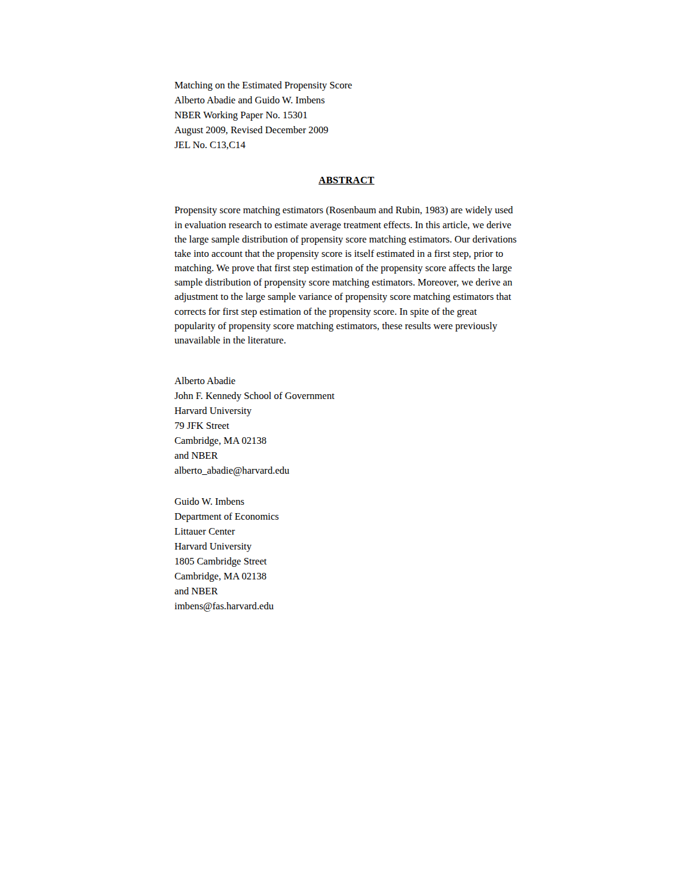Matching on the Estimated Propensity Score
Alberto Abadie and Guido W. Imbens
NBER Working Paper No. 15301
August 2009, Revised December 2009
JEL No. C13,C14
ABSTRACT
Propensity score matching estimators (Rosenbaum and Rubin, 1983) are widely used in evaluation research to estimate average treatment effects. In this article, we derive the large sample distribution of propensity score matching estimators. Our derivations take into account that the propensity score is itself estimated in a first step, prior to matching. We prove that first step estimation of the propensity score affects the large sample distribution of propensity score matching estimators. Moreover, we derive an adjustment to the large sample variance of propensity score matching estimators that corrects for first step estimation of the propensity score. In spite of the great popularity of propensity score matching estimators, these results were previously unavailable in the literature.
Alberto Abadie
John F. Kennedy School of Government
Harvard University
79 JFK Street
Cambridge, MA 02138
and NBER
alberto_abadie@harvard.edu
Guido W. Imbens
Department of Economics
Littauer Center
Harvard University
1805 Cambridge Street
Cambridge, MA 02138
and NBER
imbens@fas.harvard.edu